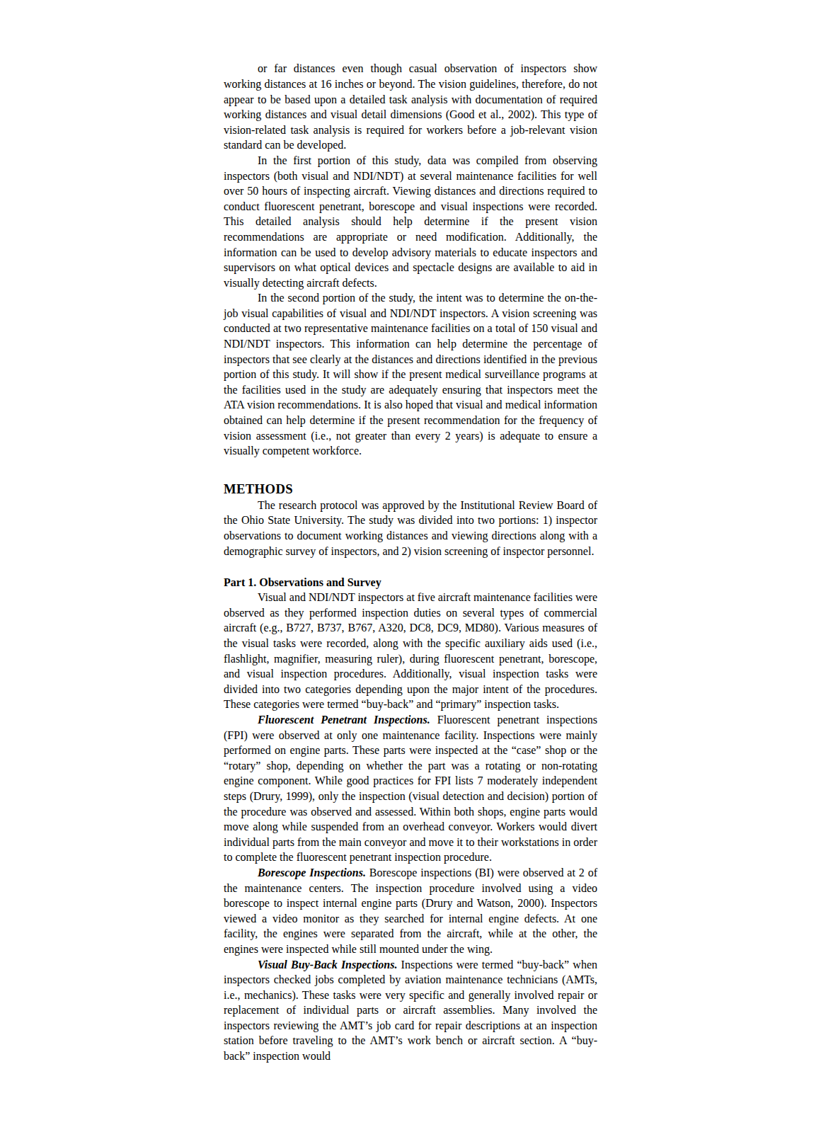or far distances even though casual observation of inspectors show working distances at 16 inches or beyond. The vision guidelines, therefore, do not appear to be based upon a detailed task analysis with documentation of required working distances and visual detail dimensions (Good et al., 2002). This type of vision-related task analysis is required for workers before a job-relevant vision standard can be developed.
In the first portion of this study, data was compiled from observing inspectors (both visual and NDI/NDT) at several maintenance facilities for well over 50 hours of inspecting aircraft. Viewing distances and directions required to conduct fluorescent penetrant, borescope and visual inspections were recorded. This detailed analysis should help determine if the present vision recommendations are appropriate or need modification. Additionally, the information can be used to develop advisory materials to educate inspectors and supervisors on what optical devices and spectacle designs are available to aid in visually detecting aircraft defects.
In the second portion of the study, the intent was to determine the on-the-job visual capabilities of visual and NDI/NDT inspectors. A vision screening was conducted at two representative maintenance facilities on a total of 150 visual and NDI/NDT inspectors. This information can help determine the percentage of inspectors that see clearly at the distances and directions identified in the previous portion of this study. It will show if the present medical surveillance programs at the facilities used in the study are adequately ensuring that inspectors meet the ATA vision recommendations. It is also hoped that visual and medical information obtained can help determine if the present recommendation for the frequency of vision assessment (i.e., not greater than every 2 years) is adequate to ensure a visually competent workforce.
METHODS
The research protocol was approved by the Institutional Review Board of the Ohio State University. The study was divided into two portions: 1) inspector observations to document working distances and viewing directions along with a demographic survey of inspectors, and 2) vision screening of inspector personnel.
Part 1. Observations and Survey
Visual and NDI/NDT inspectors at five aircraft maintenance facilities were observed as they performed inspection duties on several types of commercial aircraft (e.g., B727, B737, B767, A320, DC8, DC9, MD80). Various measures of the visual tasks were recorded, along with the specific auxiliary aids used (i.e., flashlight, magnifier, measuring ruler), during fluorescent penetrant, borescope, and visual inspection procedures. Additionally, visual inspection tasks were divided into two categories depending upon the major intent of the procedures. These categories were termed “buy-back” and “primary” inspection tasks.
Fluorescent Penetrant Inspections. Fluorescent penetrant inspections (FPI) were observed at only one maintenance facility. Inspections were mainly performed on engine parts. These parts were inspected at the “case” shop or the “rotary” shop, depending on whether the part was a rotating or non-rotating engine component. While good practices for FPI lists 7 moderately independent steps (Drury, 1999), only the inspection (visual detection and decision) portion of the procedure was observed and assessed. Within both shops, engine parts would move along while suspended from an overhead conveyor. Workers would divert individual parts from the main conveyor and move it to their workstations in order to complete the fluorescent penetrant inspection procedure.
Borescope Inspections. Borescope inspections (BI) were observed at 2 of the maintenance centers. The inspection procedure involved using a video borescope to inspect internal engine parts (Drury and Watson, 2000). Inspectors viewed a video monitor as they searched for internal engine defects. At one facility, the engines were separated from the aircraft, while at the other, the engines were inspected while still mounted under the wing.
Visual Buy-Back Inspections. Inspections were termed “buy-back” when inspectors checked jobs completed by aviation maintenance technicians (AMTs, i.e., mechanics). These tasks were very specific and generally involved repair or replacement of individual parts or aircraft assemblies. Many involved the inspectors reviewing the AMT’s job card for repair descriptions at an inspection station before traveling to the AMT’s work bench or aircraft section. A “buy-back” inspection would